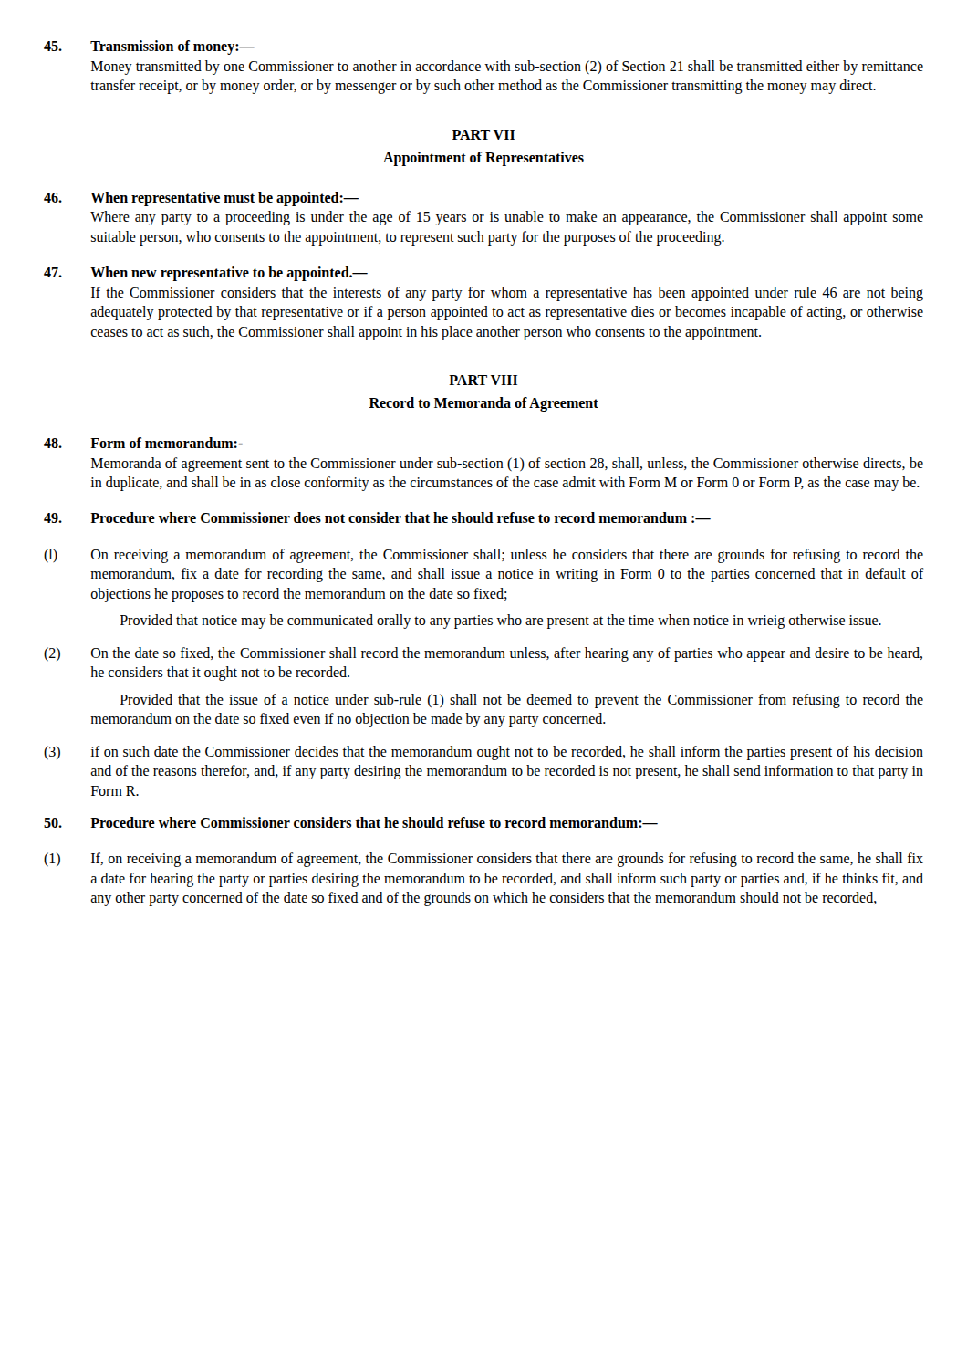45.
Transmission of money:—
Money transmitted by one Commissioner to another in accordance with sub-section (2) of Section 21 shall be transmitted either by remittance transfer receipt, or by money order, or by messenger or by such other method as the Commissioner transmitting the money may direct.
PART VII
Appointment of Representatives
46.
When representative must be appointed:—
Where any party to a proceeding is under the age of 15 years or is unable to make an appearance, the Commissioner shall appoint some suitable person, who consents to the appointment, to represent such party for the purposes of the proceeding.
47.
When new representative to be appointed.—
If the Commissioner considers that the interests of any party for whom a representative has been appointed under rule 46 are not being adequately protected by that representative or if a person appointed to act as representative dies or becomes incapable of acting, or otherwise ceases to act as such, the Commissioner shall appoint in his place another person who consents to the appointment.
PART VIII
Record to Memoranda of Agreement
48.
Form of memorandum:-
Memoranda of agreement sent to the Commissioner under sub-section (1) of section 28, shall, unless, the Commissioner otherwise directs, be in duplicate, and shall be in as close conformity as the circumstances of the case admit with Form M or Form 0 or Form P, as the case may be.
49.
Procedure where Commissioner does not consider that he should refuse to record memorandum :—
(l)
On receiving a memorandum of agreement, the Commissioner shall; unless he considers that there are grounds for refusing to record the memorandum, fix a date for recording the same, and shall issue a notice in writing in Form 0 to the parties concerned that in default of objections he proposes to record the memorandum on the date so fixed;
Provided that notice may be communicated orally to any parties who are present at the time when notice in wrieig otherwise issue.
(2)
On the date so fixed, the Commissioner shall record the memorandum unless, after hearing any of parties who appear and desire to be heard, he considers that it ought not to be recorded.
Provided that the issue of a notice under sub-rule (1) shall not be deemed to prevent the Commissioner from refusing to record the memorandum on the date so fixed even if no objection be made by any party concerned.
(3)
if on such date the Commissioner decides that the memorandum ought not to be recorded, he shall inform the parties present of his decision and of the reasons therefor, and, if any party desiring the memorandum to be recorded is not present, he shall send information to that party in Form R.
50.
Procedure where Commissioner considers that he should refuse to record memorandum:—
(1)
If, on receiving a memorandum of agreement, the Commissioner considers that there are grounds for refusing to record the same, he shall fix a date for hearing the party or parties desiring the memorandum to be recorded, and shall inform such party or parties and, if he thinks fit, and any other party concerned of the date so fixed and of the grounds on which he considers that the memorandum should not be recorded,